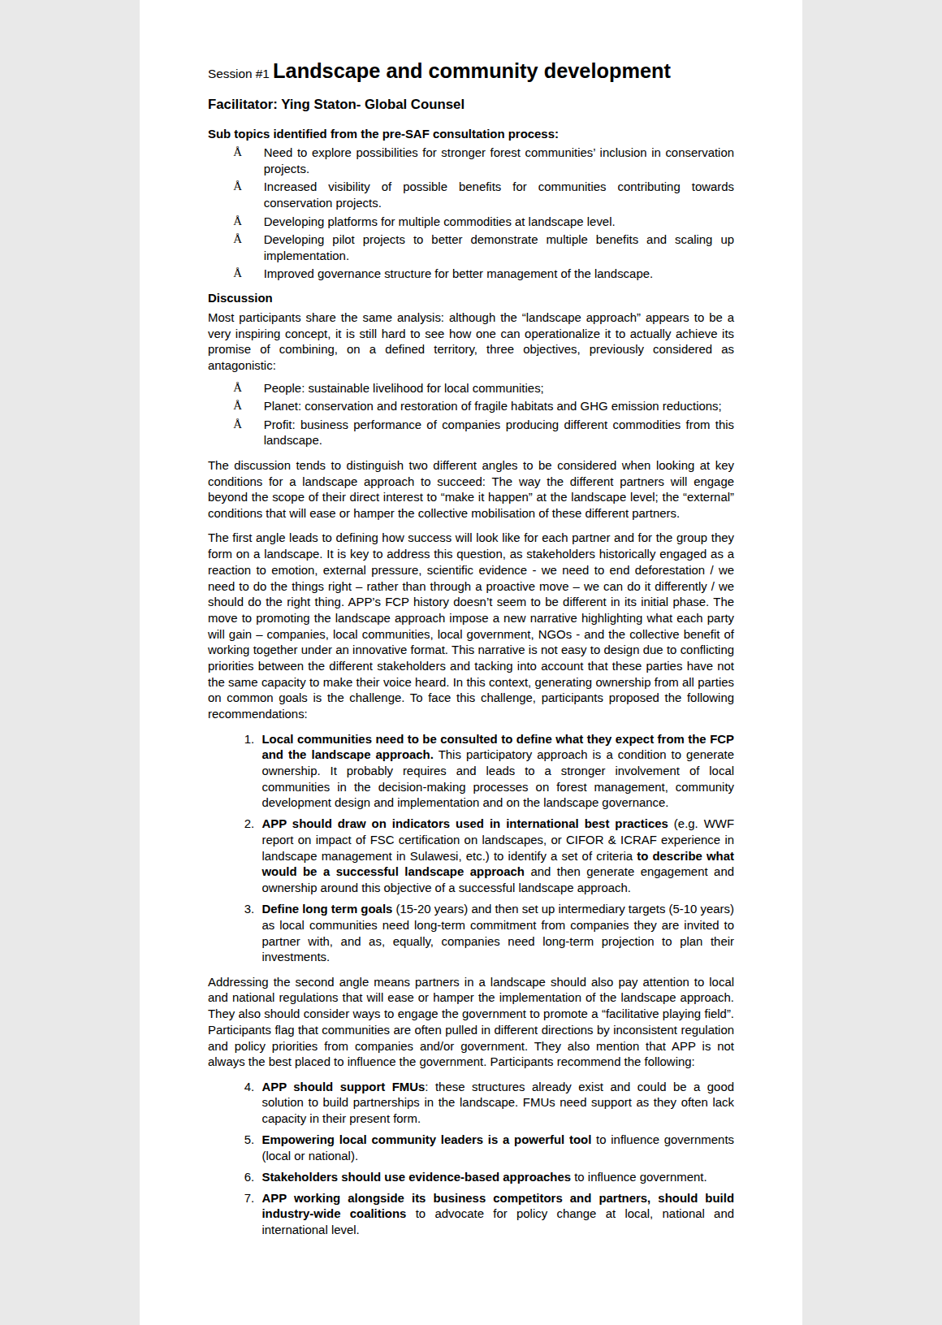Session #1 Landscape and community development
Facilitator: Ying Staton- Global Counsel
Sub topics identified from the pre-SAF consultation process:
Need to explore possibilities for stronger forest communities’ inclusion in conservation projects.
Increased visibility of possible benefits for communities contributing towards conservation projects.
Developing platforms for multiple commodities at landscape level.
Developing pilot projects to better demonstrate multiple benefits and scaling up implementation.
Improved governance structure for better management of the landscape.
Discussion
Most participants share the same analysis: although the “landscape approach” appears to be a very inspiring concept, it is still hard to see how one can operationalize it to actually achieve its promise of combining, on a defined territory, three objectives, previously considered as antagonistic:
People: sustainable livelihood for local communities;
Planet: conservation and restoration of fragile habitats and GHG emission reductions;
Profit: business performance of companies producing different commodities from this landscape.
The discussion tends to distinguish two different angles to be considered when looking at key conditions for a landscape approach to succeed: The way the different partners will engage beyond the scope of their direct interest to “make it happen” at the landscape level; the “external” conditions that will ease or hamper the collective mobilisation of these different partners.
The first angle leads to defining how success will look like for each partner and for the group they form on a landscape. It is key to address this question, as stakeholders historically engaged as a reaction to emotion, external pressure, scientific evidence - we need to end deforestation / we need to do the things right – rather than through a proactive move – we can do it differently / we should do the right thing. APP’s FCP history doesn’t seem to be different in its initial phase. The move to promoting the landscape approach impose a new narrative highlighting what each party will gain – companies, local communities, local government, NGOs - and the collective benefit of working together under an innovative format. This narrative is not easy to design due to conflicting priorities between the different stakeholders and tacking into account that these parties have not the same capacity to make their voice heard. In this context, generating ownership from all parties on common goals is the challenge. To face this challenge, participants proposed the following recommendations:
Local communities need to be consulted to define what they expect from the FCP and the landscape approach. This participatory approach is a condition to generate ownership. It probably requires and leads to a stronger involvement of local communities in the decision-making processes on forest management, community development design and implementation and on the landscape governance.
APP should draw on indicators used in international best practices (e.g. WWF report on impact of FSC certification on landscapes, or CIFOR & ICRAF experience in landscape management in Sulawesi, etc.) to identify a set of criteria to describe what would be a successful landscape approach and then generate engagement and ownership around this objective of a successful landscape approach.
Define long term goals (15-20 years) and then set up intermediary targets (5-10 years) as local communities need long-term commitment from companies they are invited to partner with, and as, equally, companies need long-term projection to plan their investments.
Addressing the second angle means partners in a landscape should also pay attention to local and national regulations that will ease or hamper the implementation of the landscape approach. They also should consider ways to engage the government to promote a “facilitative playing field”. Participants flag that communities are often pulled in different directions by inconsistent regulation and policy priorities from companies and/or government. They also mention that APP is not always the best placed to influence the government. Participants recommend the following:
APP should support FMUs: these structures already exist and could be a good solution to build partnerships in the landscape. FMUs need support as they often lack capacity in their present form.
Empowering local community leaders is a powerful tool to influence governments (local or national).
Stakeholders should use evidence-based approaches to influence government.
APP working alongside its business competitors and partners, should build industry-wide coalitions to advocate for policy change at local, national and international level.